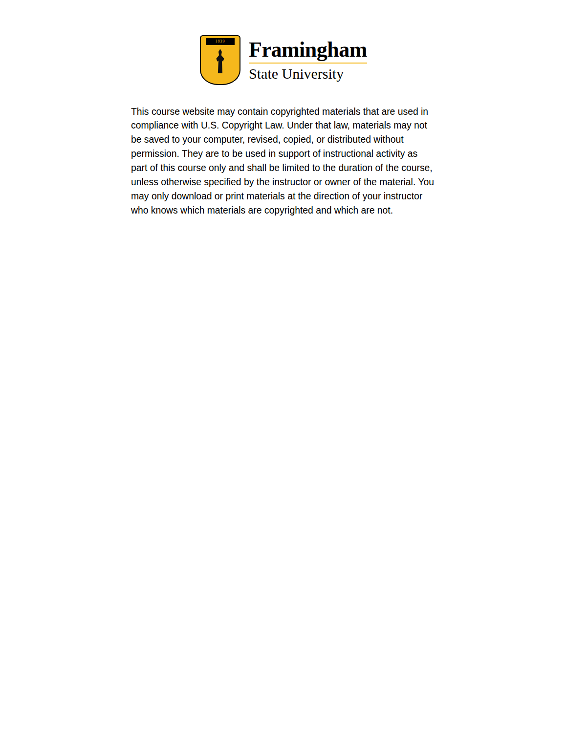1839
Framingham
State University
This course website may contain copyrighted materials that are used in compliance with U.S. Copyright Law. Under that law, materials may not be saved to your computer, revised, copied, or distributed without permission. They are to be used in support of instructional activity as part of this course only and shall be limited to the duration of the course, unless otherwise specified by the instructor or owner of the material. You may only download or print materials at the direction of your instructor who knows which materials are copyrighted and which are not.